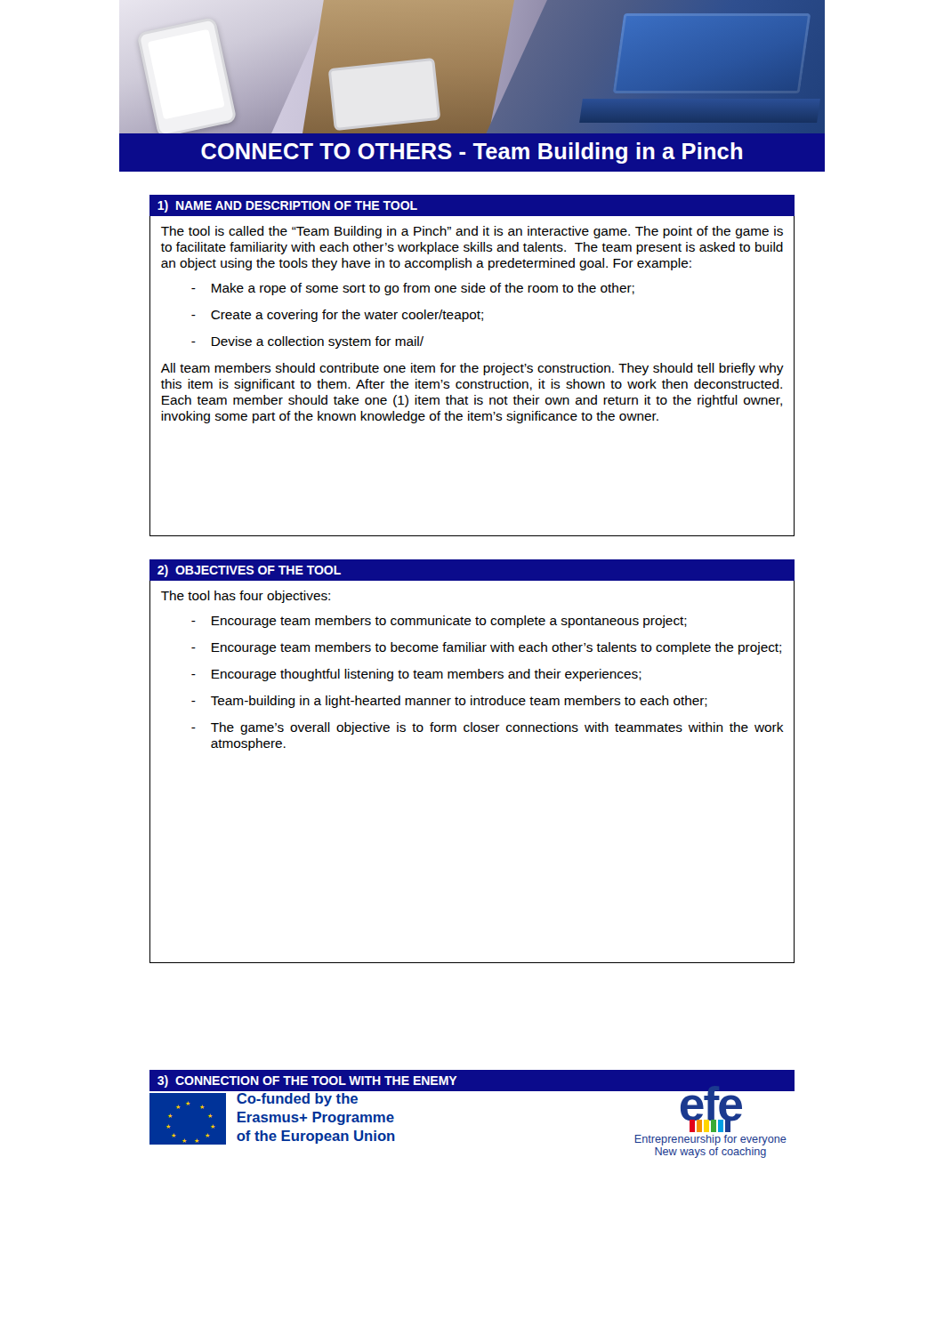CONNECT TO OTHERS - Team Building in a Pinch
1) NAME AND DESCRIPTION OF THE TOOL
The tool is called the “Team Building in a Pinch” and it is an interactive game. The point of the game is to facilitate familiarity with each other’s workplace skills and talents. The team present is asked to build an object using the tools they have in to accomplish a predetermined goal. For example:
Make a rope of some sort to go from one side of the room to the other;
Create a covering for the water cooler/teapot;
Devise a collection system for mail/
All team members should contribute one item for the project’s construction. They should tell briefly why this item is significant to them. After the item’s construction, it is shown to work then deconstructed. Each team member should take one (1) item that is not their own and return it to the rightful owner, invoking some part of the known knowledge of the item’s significance to the owner.
2) OBJECTIVES OF THE TOOL
The tool has four objectives:
Encourage team members to communicate to complete a spontaneous project;
Encourage team members to become familiar with each other’s talents to complete the project;
Encourage thoughtful listening to team members and their experiences;
Team-building in a light-hearted manner to introduce team members to each other;
The game’s overall objective is to form closer connections with teammates within the work atmosphere.
3) CONNECTION OF THE TOOL WITH THE ENEMY
★ ★ ★ ★ ★ ★ ★ ★ ★ ★ ★ ★
Co-funded by the
Erasmus+ Programme
of the European Union
efe
Entrepreneurship for everyone
New ways of coaching